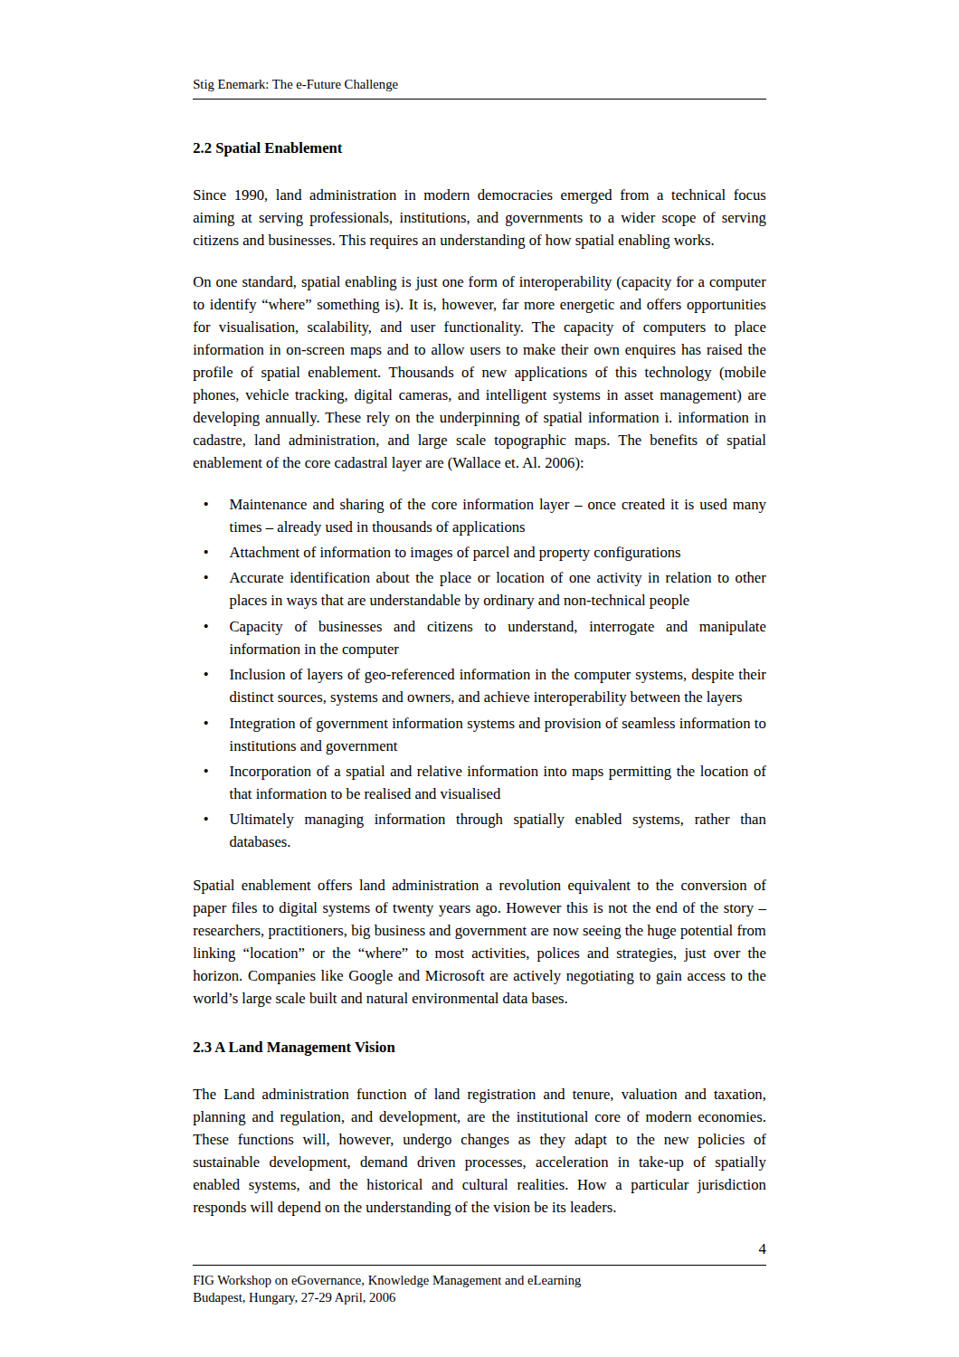Stig Enemark: The e-Future Challenge
2.2 Spatial Enablement
Since 1990, land administration in modern democracies emerged from a technical focus aiming at serving professionals, institutions, and governments to a wider scope of serving citizens and businesses. This requires an understanding of how spatial enabling works.
On one standard, spatial enabling is just one form of interoperability (capacity for a computer to identify “where” something is). It is, however, far more energetic and offers opportunities for visualisation, scalability, and user functionality. The capacity of computers to place information in on-screen maps and to allow users to make their own enquires has raised the profile of spatial enablement. Thousands of new applications of this technology (mobile phones, vehicle tracking, digital cameras, and intelligent systems in asset management) are developing annually. These rely on the underpinning of spatial information i. information in cadastre, land administration, and large scale topographic maps. The benefits of spatial enablement of the core cadastral layer are (Wallace et. Al. 2006):
Maintenance and sharing of the core information layer – once created it is used many times – already used in thousands of applications
Attachment of information to images of parcel and property configurations
Accurate identification about the place or location of one activity in relation to other places in ways that are understandable by ordinary and non-technical people
Capacity of businesses and citizens to understand, interrogate and manipulate information in the computer
Inclusion of layers of geo-referenced information in the computer systems, despite their distinct sources, systems and owners, and achieve interoperability between the layers
Integration of government information systems and provision of seamless information to institutions and government
Incorporation of a spatial and relative information into maps permitting the location of that information to be realised and visualised
Ultimately managing information through spatially enabled systems, rather than databases.
Spatial enablement offers land administration a revolution equivalent to the conversion of paper files to digital systems of twenty years ago. However this is not the end of the story – researchers, practitioners, big business and government are now seeing the huge potential from linking “location” or the “where” to most activities, polices and strategies, just over the horizon. Companies like Google and Microsoft are actively negotiating to gain access to the world’s large scale built and natural environmental data bases.
2.3 A Land Management Vision
The Land administration function of land registration and tenure, valuation and taxation, planning and regulation, and development, are the institutional core of modern economies. These functions will, however, undergo changes as they adapt to the new policies of sustainable development, demand driven processes, acceleration in take-up of spatially enabled systems, and the historical and cultural realities. How a particular jurisdiction responds will depend on the understanding of the vision be its leaders.
4
FIG Workshop on eGovernance, Knowledge Management and eLearning
Budapest, Hungary, 27-29 April, 2006